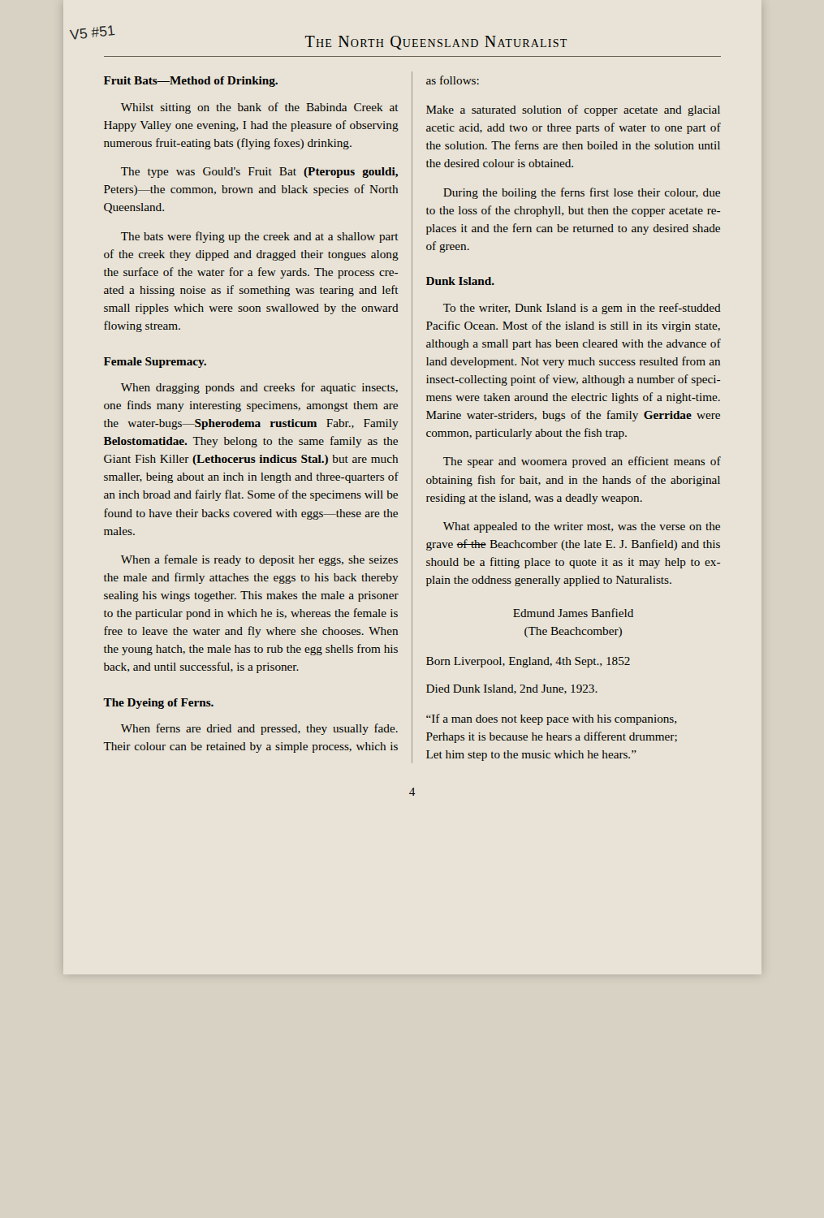V5 #51
The North Queensland Naturalist
Fruit Bats—Method of Drinking.
Whilst sitting on the bank of the Babinda Creek at Happy Valley one evening, I had the pleasure of observing numerous fruit-eating bats (flying foxes) drinking.
The type was Gould's Fruit Bat (Pteropus gouldi, Peters)—the common, brown and black species of North Queensland.
The bats were flying up the creek and at a shallow part of the creek they dipped and dragged their tongues along the surface of the water for a few yards. The process created a hissing noise as if something was tearing and left small ripples which were soon swallowed by the onward flowing stream.
Female Supremacy.
When dragging ponds and creeks for aquatic insects, one finds many interesting specimens, amongst them are the water-bugs—Spherodema rusticum Fabr., Family Belostomatidae. They belong to the same family as the Giant Fish Killer (Lethocerus indicus Stal.) but are much smaller, being about an inch in length and three-quarters of an inch broad and fairly flat. Some of the specimens will be found to have their backs covered with eggs—these are the males.
When a female is ready to deposit her eggs, she seizes the male and firmly attaches the eggs to his back thereby sealing his wings together. This makes the male a prisoner to the particular pond in which he is, whereas the female is free to leave the water and fly where she chooses. When the young hatch, the male has to rub the egg shells from his back, and until successful, is a prisoner.
The Dyeing of Ferns.
When ferns are dried and pressed, they usually fade. Their colour can be retained by a simple process, which is as follows:
Make a saturated solution of copper acetate and glacial acetic acid, add two or three parts of water to one part of the solution. The ferns are then boiled in the solution until the desired colour is obtained.
During the boiling the ferns first lose their colour, due to the loss of the chrophyll, but then the copper acetate replaces it and the fern can be returned to any desired shade of green.
Dunk Island.
To the writer, Dunk Island is a gem in the reef-studded Pacific Ocean. Most of the island is still in its virgin state, although a small part has been cleared with the advance of land development. Not very much success resulted from an insect-collecting point of view, although a number of specimens were taken around the electric lights of a night-time. Marine water-striders, bugs of the family Gerridae were common, particularly about the fish trap.
The spear and woomera proved an efficient means of obtaining fish for bait, and in the hands of the aboriginal residing at the island, was a deadly weapon.
What appealed to the writer most, was the verse on the grave of the Beachcomber (the late E. J. Banfield) and this should be a fitting place to quote it as it may help to explain the oddness generally applied to Naturalists.
Edmund James Banfield (The Beachcomber)
Born Liverpool, England, 4th Sept., 1852
Died Dunk Island, 2nd June, 1923.
“If a man does not keep pace with his companions, Perhaps it is because he hears a different drummer; Let him step to the music which he hears.”
4